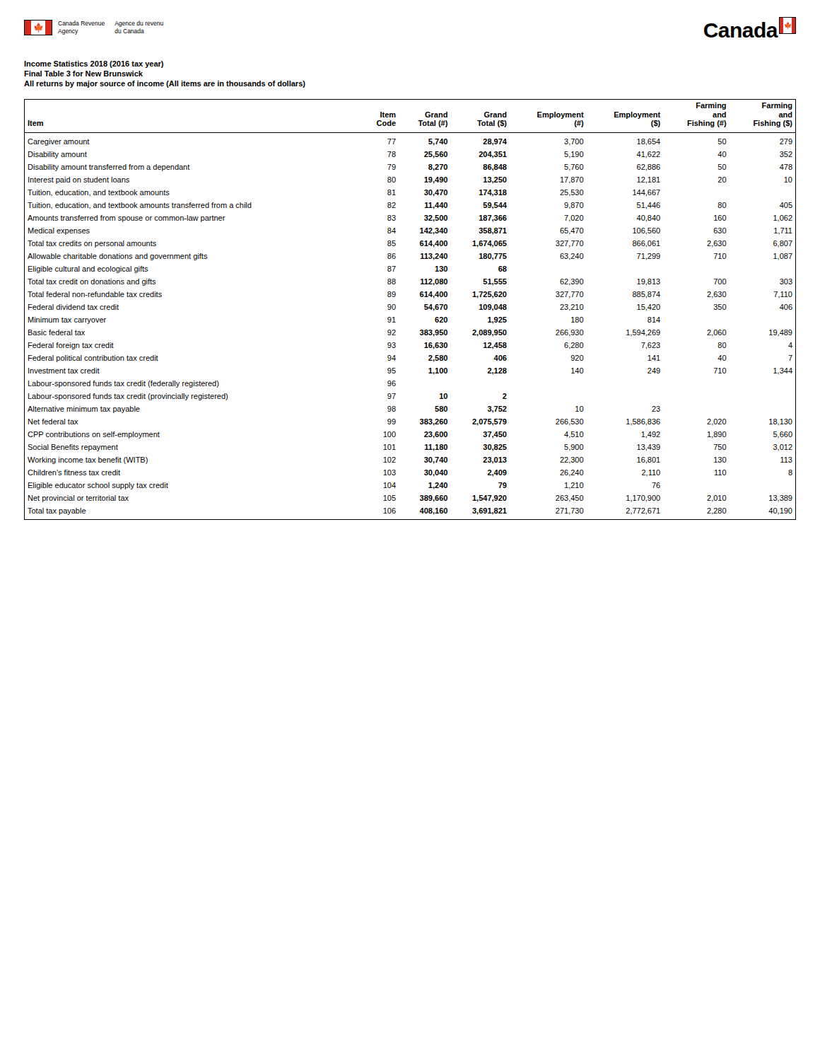🍁
Canada Revenue
Agency
Agence du revenu
du Canada
Canada🍁
Income Statistics 2018 (2016 tax year)
Final Table 3 for New Brunswick
All returns by major source of income (All items are in thousands of dollars)
| Item | Item Code | Grand Total (#) | Grand Total ($) | Employment (#) | Employment ($) | Farming and Fishing (#) | Farming and Fishing ($) |
| --- | --- | --- | --- | --- | --- | --- | --- |
| Caregiver amount | 77 | 5,740 | 28,974 | 3,700 | 18,654 | 50 | 279 |
| Disability amount | 78 | 25,560 | 204,351 | 5,190 | 41,622 | 40 | 352 |
| Disability amount transferred from a dependant | 79 | 8,270 | 86,848 | 5,760 | 62,886 | 50 | 478 |
| Interest paid on student loans | 80 | 19,490 | 13,250 | 17,870 | 12,181 | 20 | 10 |
| Tuition, education, and textbook amounts | 81 | 30,470 | 174,318 | 25,530 | 144,667 | | |
| Tuition, education, and textbook amounts transferred from a child | 82 | 11,440 | 59,544 | 9,870 | 51,446 | 80 | 405 |
| Amounts transferred from spouse or common-law partner | 83 | 32,500 | 187,366 | 7,020 | 40,840 | 160 | 1,062 |
| Medical expenses | 84 | 142,340 | 358,871 | 65,470 | 106,560 | 630 | 1,711 |
| Total tax credits on personal amounts | 85 | 614,400 | 1,674,065 | 327,770 | 866,061 | 2,630 | 6,807 |
| Allowable charitable donations and government gifts | 86 | 113,240 | 180,775 | 63,240 | 71,299 | 710 | 1,087 |
| Eligible cultural and ecological gifts | 87 | 130 | 68 | | | | |
| Total tax credit on donations and gifts | 88 | 112,080 | 51,555 | 62,390 | 19,813 | 700 | 303 |
| Total federal non-refundable tax credits | 89 | 614,400 | 1,725,620 | 327,770 | 885,874 | 2,630 | 7,110 |
| Federal dividend tax credit | 90 | 54,670 | 109,048 | 23,210 | 15,420 | 350 | 406 |
| Minimum tax carryover | 91 | 620 | 1,925 | 180 | 814 | | |
| Basic federal tax | 92 | 383,950 | 2,089,950 | 266,930 | 1,594,269 | 2,060 | 19,489 |
| Federal foreign tax credit | 93 | 16,630 | 12,458 | 6,280 | 7,623 | 80 | 4 |
| Federal political contribution tax credit | 94 | 2,580 | 406 | 920 | 141 | 40 | 7 |
| Investment tax credit | 95 | 1,100 | 2,128 | 140 | 249 | 710 | 1,344 |
| Labour-sponsored funds tax credit (federally registered) | 96 | | | | | | |
| Labour-sponsored funds tax credit (provincially registered) | 97 | 10 | 2 | | | | |
| Alternative minimum tax payable | 98 | 580 | 3,752 | 10 | 23 | | |
| Net federal tax | 99 | 383,260 | 2,075,579 | 266,530 | 1,586,836 | 2,020 | 18,130 |
| CPP contributions on self-employment | 100 | 23,600 | 37,450 | 4,510 | 1,492 | 1,890 | 5,660 |
| Social Benefits repayment | 101 | 11,180 | 30,825 | 5,900 | 13,439 | 750 | 3,012 |
| Working income tax benefit (WITB) | 102 | 30,740 | 23,013 | 22,300 | 16,801 | 130 | 113 |
| Children's fitness tax credit | 103 | 30,040 | 2,409 | 26,240 | 2,110 | 110 | 8 |
| Eligible educator school supply tax credit | 104 | 1,240 | 79 | 1,210 | 76 | | |
| Net provincial or territorial tax | 105 | 389,660 | 1,547,920 | 263,450 | 1,170,900 | 2,010 | 13,389 |
| Total tax payable | 106 | 408,160 | 3,691,821 | 271,730 | 2,772,671 | 2,280 | 40,190 |